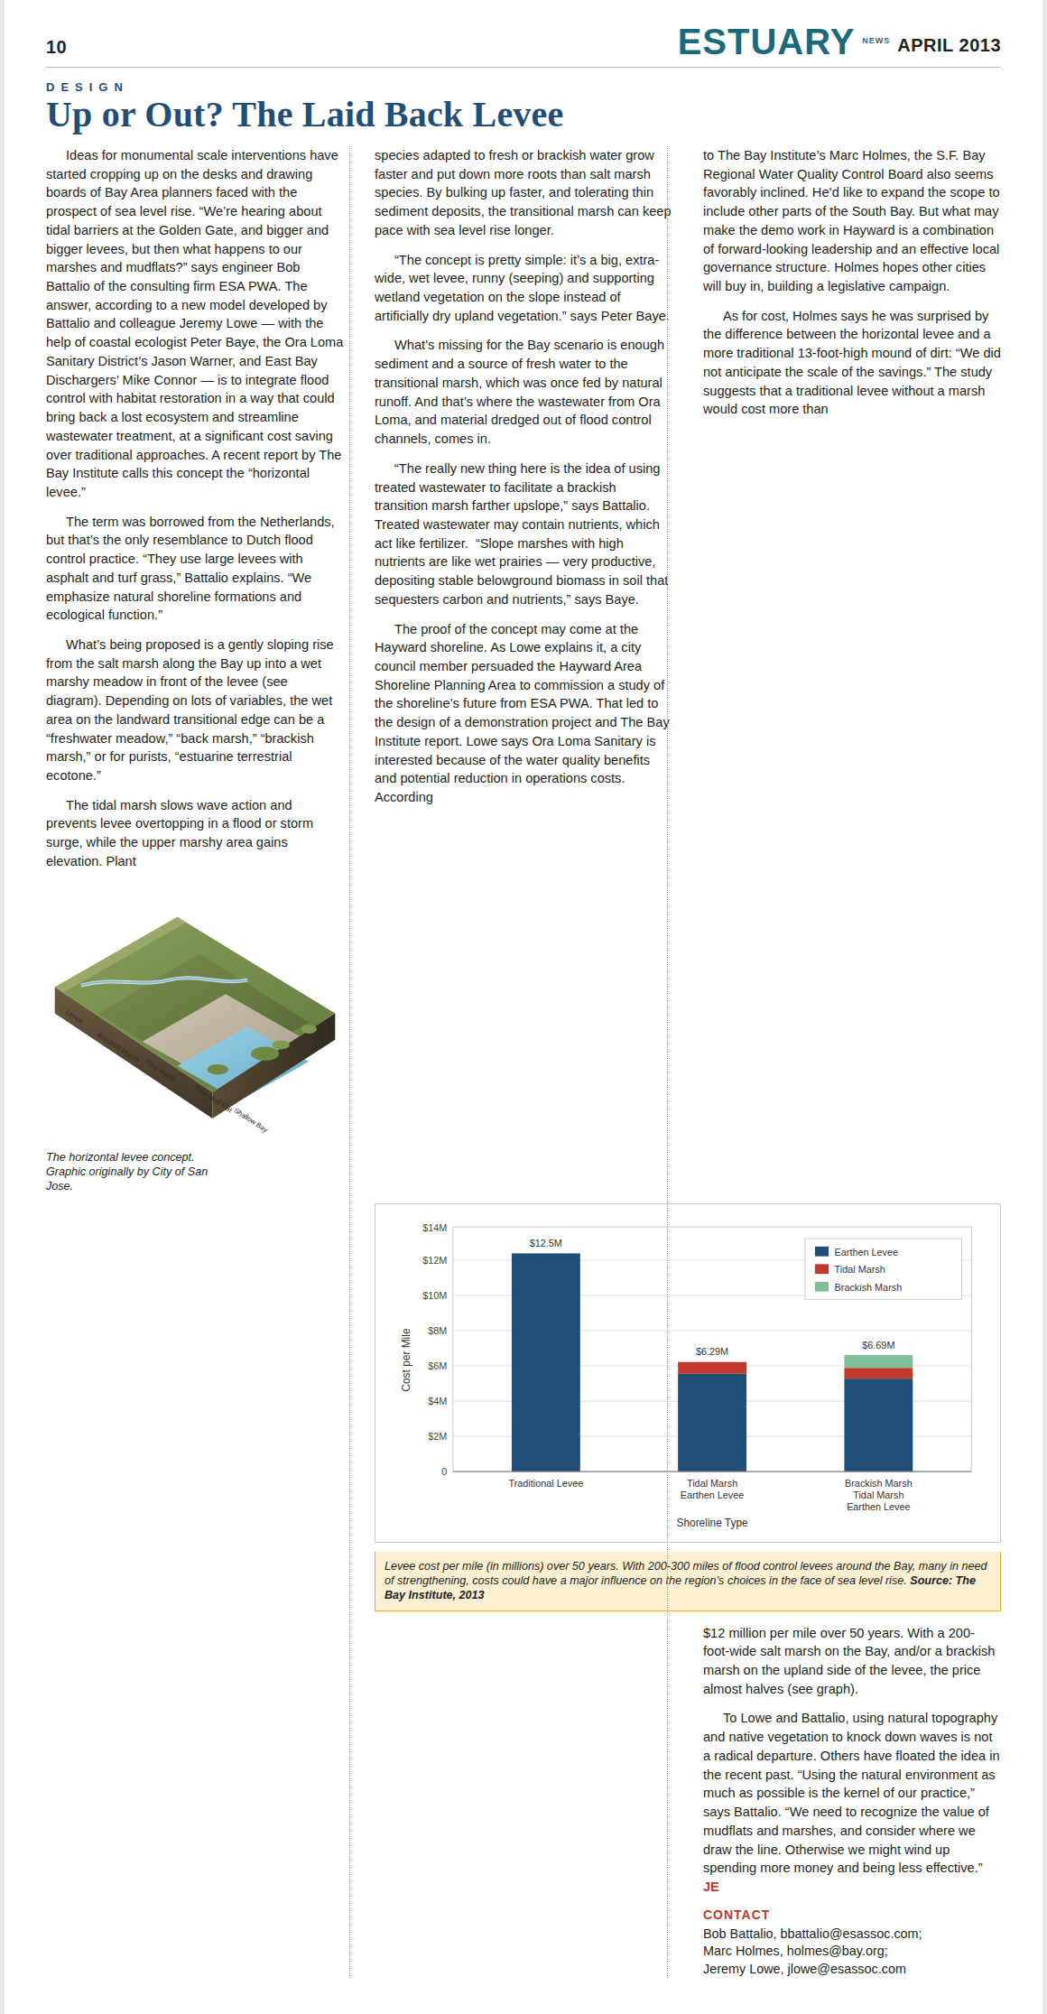10
ESTUARY NEWS APRIL 2013
DESIGN
Up or Out? The Laid Back Levee
Ideas for monumental scale interventions have started cropping up on the desks and drawing boards of Bay Area planners faced with the prospect of sea level rise. “We’re hearing about tidal barriers at the Golden Gate, and bigger and bigger levees, but then what happens to our marshes and mudflats?” says engineer Bob Battalio of the consulting firm ESA PWA. The answer, according to a new model developed by Battalio and colleague Jeremy Lowe — with the help of coastal ecologist Peter Baye, the Ora Loma Sanitary District’s Jason Warner, and East Bay Dischargers’ Mike Connor — is to integrate flood control with habitat restoration in a way that could bring back a lost ecosystem and streamline wastewater treatment, at a significant cost saving over traditional approaches. A recent report by The Bay Institute calls this concept the “horizontal levee.”
The term was borrowed from the Netherlands, but that’s the only resemblance to Dutch flood control practice. “They use large levees with asphalt and turf grass,” Battalio explains. “We emphasize natural shoreline formations and ecological function.”
What’s being proposed is a gently sloping rise from the salt marsh along the Bay up into a wet marshy meadow in front of the levee (see diagram). Depending on lots of variables, the wet area on the landward transitional edge can be a “freshwater meadow,” “back marsh,” “brackish marsh,” or for purists, “estuarine terrestrial ecotone.”
The tidal marsh slows wave action and prevents levee overtopping in a flood or storm surge, while the upper marshy area gains elevation. Plant
Levee Brackish Marsh Tidal Marsh Tidal Mud Flat Shallow Bay
The horizontal levee concept. Graphic originally by City of San Jose.
species adapted to fresh or brackish water grow faster and put down more roots than salt marsh species. By bulking up faster, and tolerating thin sediment deposits, the transitional marsh can keep pace with sea level rise longer.
“The concept is pretty simple: it’s a big, extra-wide, wet levee, runny (seeping) and supporting wetland vegetation on the slope instead of artificially dry upland vegetation.” says Peter Baye.
What’s missing for the Bay scenario is enough sediment and a source of fresh water to the transitional marsh, which was once fed by natural runoff. And that’s where the wastewater from Ora Loma, and material dredged out of flood control channels, comes in.
“The really new thing here is the idea of using treated wastewater to facilitate a brackish transition marsh farther upslope,” says Battalio. Treated wastewater may contain nutrients, which act like fertilizer. “Slope marshes with high nutrients are like wet prairies — very productive, depositing stable belowground biomass in soil that sequesters carbon and nutrients,” says Baye.
The proof of the concept may come at the Hayward shoreline. As Lowe explains it, a city council member persuaded the Hayward Area Shoreline Planning Area to commission a study of the shoreline’s future from ESA PWA. That led to the design of a demonstration project and The Bay Institute report. Lowe says Ora Loma Sanitary is interested because of the water quality benefits and potential reduction in operations costs. According
to The Bay Institute’s Marc Holmes, the S.F. Bay Regional Water Quality Control Board also seems favorably inclined. He’d like to expand the scope to include other parts of the South Bay. But what may make the demo work in Hayward is a combination of forward-looking leadership and an effective local governance structure. Holmes hopes other cities will buy in, building a legislative campaign.
As for cost, Holmes says he was surprised by the difference between the horizontal levee and a more traditional 13-foot-high mound of dirt: “We did not anticipate the scale of the savings.” The study suggests that a traditional levee without a marsh would cost more than
0 $2M $4M $6M $8M $10M $12M $14M Cost per Mile $12.5M $6.29M $6.69M Traditional Levee Tidal Marsh Earthen Levee Brackish Marsh Tidal Marsh Earthen Levee Shoreline Type Earthen Levee Tidal Marsh Brackish Marsh
Levee cost per mile (in millions) over 50 years. With 200-300 miles of flood control levees around the Bay, many in need of strengthening, costs could have a major influence on the region’s choices in the face of sea level rise. Source: The Bay Institute, 2013
$12 million per mile over 50 years. With a 200-foot-wide salt marsh on the Bay, and/or a brackish marsh on the upland side of the levee, the price almost halves (see graph).
To Lowe and Battalio, using natural topography and native vegetation to knock down waves is not a radical departure. Others have floated the idea in the recent past. “Using the natural environment as much as possible is the kernel of our practice,” says Battalio. “We need to recognize the value of mudflats and marshes, and consider where we draw the line. Otherwise we might wind up spending more money and being less effective.” JE
CONTACT
Bob Battalio, bbattalio@esassoc.com;
Marc Holmes, holmes@bay.org;
Jeremy Lowe, jlowe@esassoc.com